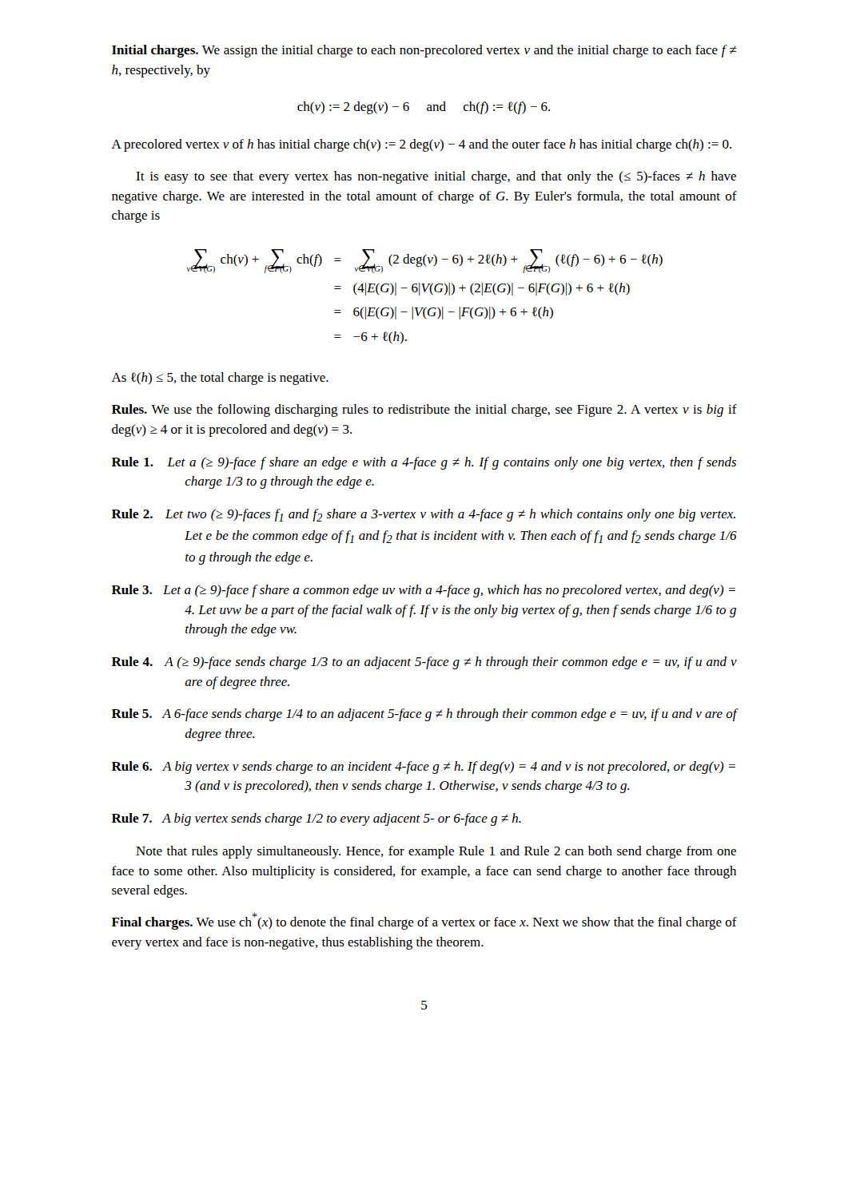Initial charges. We assign the initial charge to each non-precolored vertex v and the initial charge to each face f ≠ h, respectively, by
ch(v) := 2 deg(v) − 6 and ch(f) := ℓ(f) − 6.
A precolored vertex v of h has initial charge ch(v) := 2 deg(v) − 4 and the outer face h has initial charge ch(h) := 0.
It is easy to see that every vertex has non-negative initial charge, and that only the (≤ 5)-faces ≠ h have negative charge. We are interested in the total amount of charge of G. By Euler's formula, the total amount of charge is
| ∑ v ∈ V ( G ) ch( v ) + ∑ f ∈ F ( G ) ch( f ) | = | ∑ v ∈ V ( G ) (2 deg( v ) − 6) + 2ℓ( h ) + ∑ f ∈ F ( G ) (ℓ( f ) − 6) + 6 − ℓ( h ) |
| | = | (4/ E ( G )/ − 6/ V ( G )/) + (2/ E ( G )/ − 6/ F ( G )/) + 6 + ℓ( h ) |
| | = | 6(/ E ( G )/ − / V ( G )/ − / F ( G )/) + 6 + ℓ( h ) |
| | = | −6 + ℓ( h ). |
As ℓ(h) ≤ 5, the total charge is negative.
Rules. We use the following discharging rules to redistribute the initial charge, see Figure 2. A vertex v is big if deg(v) ≥ 4 or it is precolored and deg(v) = 3.
Rule 1. Let a (≥ 9)-face f share an edge e with a 4-face g ≠ h. If g contains only one big vertex, then f sends charge 1/3 to g through the edge e.
Rule 2. Let two (≥ 9)-faces f1 and f2 share a 3-vertex v with a 4-face g ≠ h which contains only one big vertex. Let e be the common edge of f1 and f2 that is incident with v. Then each of f1 and f2 sends charge 1/6 to g through the edge e.
Rule 3. Let a (≥ 9)-face f share a common edge uv with a 4-face g, which has no precolored vertex, and deg(v) = 4. Let uvw be a part of the facial walk of f. If v is the only big vertex of g, then f sends charge 1/6 to g through the edge vw.
Rule 4. A (≥ 9)-face sends charge 1/3 to an adjacent 5-face g ≠ h through their common edge e = uv, if u and v are of degree three.
Rule 5. A 6-face sends charge 1/4 to an adjacent 5-face g ≠ h through their common edge e = uv, if u and v are of degree three.
Rule 6. A big vertex v sends charge to an incident 4-face g ≠ h. If deg(v) = 4 and v is not precolored, or deg(v) = 3 (and v is precolored), then v sends charge 1. Otherwise, v sends charge 4/3 to g.
Rule 7. A big vertex sends charge 1/2 to every adjacent 5- or 6-face g ≠ h.
Note that rules apply simultaneously. Hence, for example Rule 1 and Rule 2 can both send charge from one face to some other. Also multiplicity is considered, for example, a face can send charge to another face through several edges.
Final charges. We use ch*(x) to denote the final charge of a vertex or face x. Next we show that the final charge of every vertex and face is non-negative, thus establishing the theorem.
5